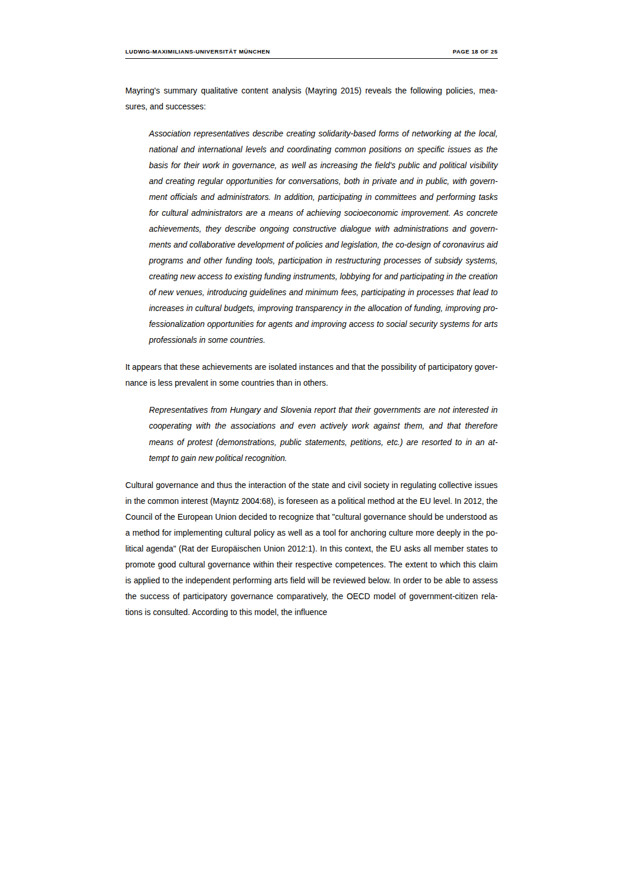Ludwig-Maximilians-Universität München Page 18 of 25
Mayring's summary qualitative content analysis (Mayring 2015) reveals the following policies, measures, and successes:
Association representatives describe creating solidarity-based forms of networking at the local, national and international levels and coordinating common positions on specific issues as the basis for their work in governance, as well as increasing the field's public and political visibility and creating regular opportunities for conversations, both in private and in public, with government officials and administrators. In addition, participating in committees and performing tasks for cultural administrators are a means of achieving socioeconomic improvement. As concrete achievements, they describe ongoing constructive dialogue with administrations and governments and collaborative development of policies and legislation, the co-design of coronavirus aid programs and other funding tools, participation in restructuring processes of subsidy systems, creating new access to existing funding instruments, lobbying for and participating in the creation of new venues, introducing guidelines and minimum fees, participating in processes that lead to increases in cultural budgets, improving transparency in the allocation of funding, improving professionalization opportunities for agents and improving access to social security systems for arts professionals in some countries.
It appears that these achievements are isolated instances and that the possibility of participatory governance is less prevalent in some countries than in others.
Representatives from Hungary and Slovenia report that their governments are not interested in cooperating with the associations and even actively work against them, and that therefore means of protest (demonstrations, public statements, petitions, etc.) are resorted to in an attempt to gain new political recognition.
Cultural governance and thus the interaction of the state and civil society in regulating collective issues in the common interest (Mayntz 2004:68), is foreseen as a political method at the EU level. In 2012, the Council of the European Union decided to recognize that "cultural governance should be understood as a method for implementing cultural policy as well as a tool for anchoring culture more deeply in the political agenda" (Rat der Europäischen Union 2012:1). In this context, the EU asks all member states to promote good cultural governance within their respective competences. The extent to which this claim is applied to the independent performing arts field will be reviewed below. In order to be able to assess the success of participatory governance comparatively, the OECD model of government-citizen relations is consulted. According to this model, the influence